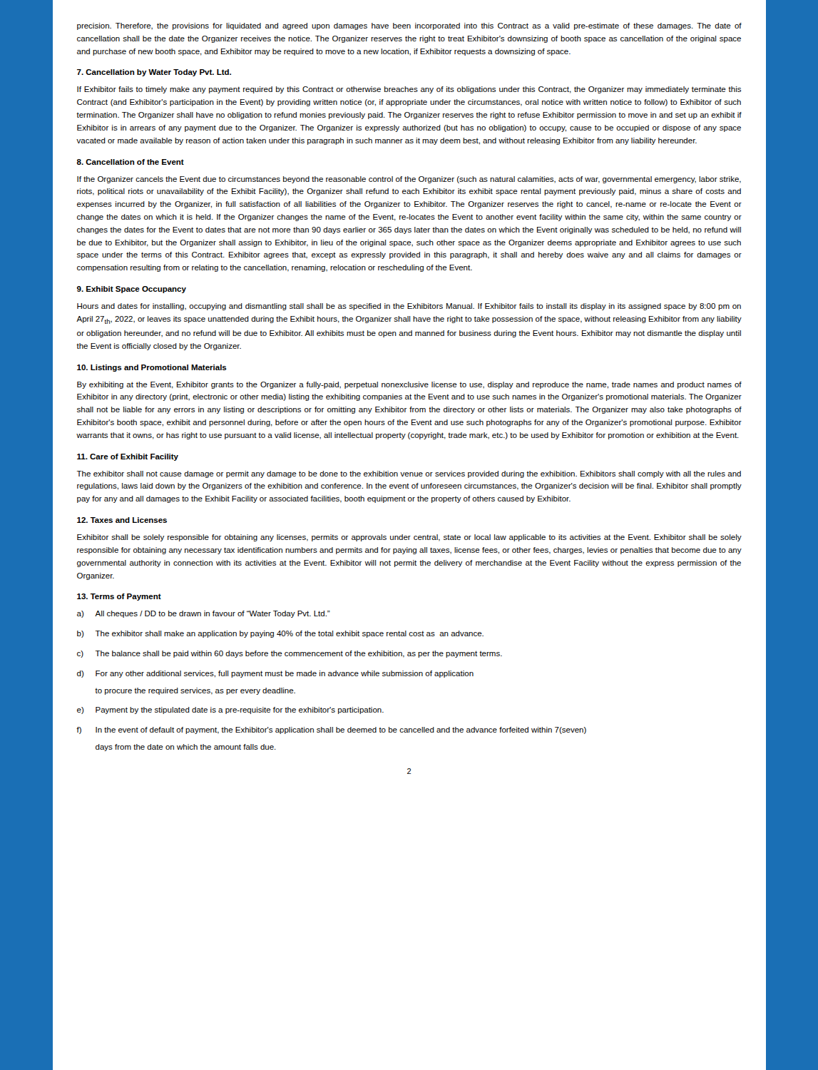precision. Therefore, the provisions for liquidated and agreed upon damages have been incorporated into this Contract as a valid pre-estimate of these damages. The date of cancellation shall be the date the Organizer receives the notice. The Organizer reserves the right to treat Exhibitor's downsizing of booth space as cancellation of the original space and purchase of new booth space, and Exhibitor may be required to move to a new location, if Exhibitor requests a downsizing of space.
7. Cancellation by Water Today Pvt. Ltd.
If Exhibitor fails to timely make any payment required by this Contract or otherwise breaches any of its obligations under this Contract, the Organizer may immediately terminate this Contract (and Exhibitor's participation in the Event) by providing written notice (or, if appropriate under the circumstances, oral notice with written notice to follow) to Exhibitor of such termination. The Organizer shall have no obligation to refund monies previously paid. The Organizer reserves the right to refuse Exhibitor permission to move in and set up an exhibit if Exhibitor is in arrears of any payment due to the Organizer. The Organizer is expressly authorized (but has no obligation) to occupy, cause to be occupied or dispose of any space vacated or made available by reason of action taken under this paragraph in such manner as it may deem best, and without releasing Exhibitor from any liability hereunder.
8. Cancellation of the Event
If the Organizer cancels the Event due to circumstances beyond the reasonable control of the Organizer (such as natural calamities, acts of war, governmental emergency, labor strike, riots, political riots or unavailability of the Exhibit Facility), the Organizer shall refund to each Exhibitor its exhibit space rental payment previously paid, minus a share of costs and expenses incurred by the Organizer, in full satisfaction of all liabilities of the Organizer to Exhibitor. The Organizer reserves the right to cancel, re-name or re-locate the Event or change the dates on which it is held. If the Organizer changes the name of the Event, re-locates the Event to another event facility within the same city, within the same country or changes the dates for the Event to dates that are not more than 90 days earlier or 365 days later than the dates on which the Event originally was scheduled to be held, no refund will be due to Exhibitor, but the Organizer shall assign to Exhibitor, in lieu of the original space, such other space as the Organizer deems appropriate and Exhibitor agrees to use such space under the terms of this Contract. Exhibitor agrees that, except as expressly provided in this paragraph, it shall and hereby does waive any and all claims for damages or compensation resulting from or relating to the cancellation, renaming, relocation or rescheduling of the Event.
9. Exhibit Space Occupancy
Hours and dates for installing, occupying and dismantling stall shall be as specified in the Exhibitors Manual. If Exhibitor fails to install its display in its assigned space by 8:00 pm on April 27th, 2022, or leaves its space unattended during the Exhibit hours, the Organizer shall have the right to take possession of the space, without releasing Exhibitor from any liability or obligation hereunder, and no refund will be due to Exhibitor. All exhibits must be open and manned for business during the Event hours. Exhibitor may not dismantle the display until the Event is officially closed by the Organizer.
10. Listings and Promotional Materials
By exhibiting at the Event, Exhibitor grants to the Organizer a fully-paid, perpetual nonexclusive license to use, display and reproduce the name, trade names and product names of Exhibitor in any directory (print, electronic or other media) listing the exhibiting companies at the Event and to use such names in the Organizer's promotional materials. The Organizer shall not be liable for any errors in any listing or descriptions or for omitting any Exhibitor from the directory or other lists or materials. The Organizer may also take photographs of Exhibitor's booth space, exhibit and personnel during, before or after the open hours of the Event and use such photographs for any of the Organizer's promotional purpose. Exhibitor warrants that it owns, or has right to use pursuant to a valid license, all intellectual property (copyright, trade mark, etc.) to be used by Exhibitor for promotion or exhibition at the Event.
11. Care of Exhibit Facility
The exhibitor shall not cause damage or permit any damage to be done to the exhibition venue or services provided during the exhibition. Exhibitors shall comply with all the rules and regulations, laws laid down by the Organizers of the exhibition and conference. In the event of unforeseen circumstances, the Organizer's decision will be final. Exhibitor shall promptly pay for any and all damages to the Exhibit Facility or associated facilities, booth equipment or the property of others caused by Exhibitor.
12. Taxes and Licenses
Exhibitor shall be solely responsible for obtaining any licenses, permits or approvals under central, state or local law applicable to its activities at the Event. Exhibitor shall be solely responsible for obtaining any necessary tax identification numbers and permits and for paying all taxes, license fees, or other fees, charges, levies or penalties that become due to any governmental authority in connection with its activities at the Event. Exhibitor will not permit the delivery of merchandise at the Event Facility without the express permission of the Organizer.
13. Terms of Payment
a) All cheques / DD to be drawn in favour of “Water Today Pvt. Ltd.”
b) The exhibitor shall make an application by paying 40% of the total exhibit space rental cost as an advance.
c) The balance shall be paid within 60 days before the commencement of the exhibition, as per the payment terms.
d) For any other additional services, full payment must be made in advance while submission of application
to procure the required services, as per every deadline.
e) Payment by the stipulated date is a pre-requisite for the exhibitor's participation.
f) In the event of default of payment, the Exhibitor's application shall be deemed to be cancelled and the advance forfeited within 7(seven)
days from the date on which the amount falls due.
2